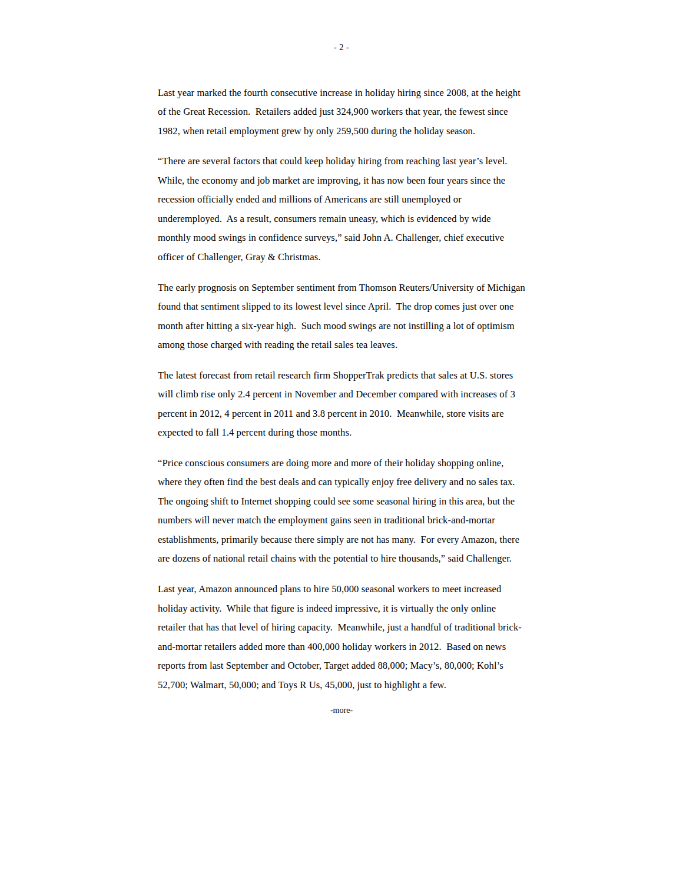- 2 -
Last year marked the fourth consecutive increase in holiday hiring since 2008, at the height of the Great Recession. Retailers added just 324,900 workers that year, the fewest since 1982, when retail employment grew by only 259,500 during the holiday season.
“There are several factors that could keep holiday hiring from reaching last year’s level. While, the economy and job market are improving, it has now been four years since the recession officially ended and millions of Americans are still unemployed or underemployed. As a result, consumers remain uneasy, which is evidenced by wide monthly mood swings in confidence surveys,” said John A. Challenger, chief executive officer of Challenger, Gray & Christmas.
The early prognosis on September sentiment from Thomson Reuters/University of Michigan found that sentiment slipped to its lowest level since April. The drop comes just over one month after hitting a six-year high. Such mood swings are not instilling a lot of optimism among those charged with reading the retail sales tea leaves.
The latest forecast from retail research firm ShopperTrak predicts that sales at U.S. stores will climb rise only 2.4 percent in November and December compared with increases of 3 percent in 2012, 4 percent in 2011 and 3.8 percent in 2010. Meanwhile, store visits are expected to fall 1.4 percent during those months.
“Price conscious consumers are doing more and more of their holiday shopping online, where they often find the best deals and can typically enjoy free delivery and no sales tax. The ongoing shift to Internet shopping could see some seasonal hiring in this area, but the numbers will never match the employment gains seen in traditional brick-and-mortar establishments, primarily because there simply are not has many. For every Amazon, there are dozens of national retail chains with the potential to hire thousands,” said Challenger.
Last year, Amazon announced plans to hire 50,000 seasonal workers to meet increased holiday activity. While that figure is indeed impressive, it is virtually the only online retailer that has that level of hiring capacity. Meanwhile, just a handful of traditional brick-and-mortar retailers added more than 400,000 holiday workers in 2012. Based on news reports from last September and October, Target added 88,000; Macy’s, 80,000; Kohl’s 52,700; Walmart, 50,000; and Toys R Us, 45,000, just to highlight a few.
-more-